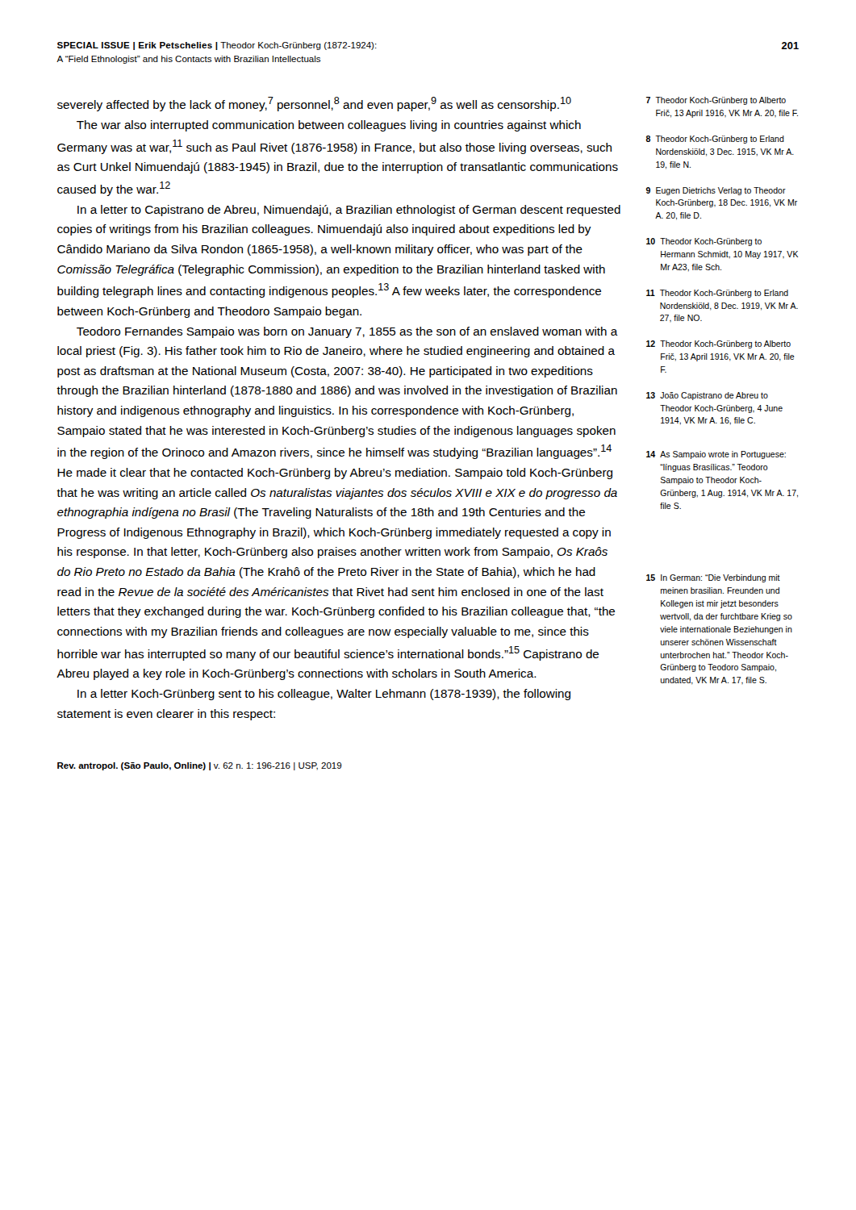special issue | Erik Petschelies | Theodor Koch-Grünberg (1872-1924):
A “Field Ethnologist” and his Contacts with Brazilian Intellectuals
201
severely affected by the lack of money,7 personnel,8 and even paper,9 as well as censorship.10
The war also interrupted communication between colleagues living in countries against which Germany was at war,11 such as Paul Rivet (1876-1958) in France, but also those living overseas, such as Curt Unkel Nimuendajú (1883-1945) in Brazil, due to the interruption of transatlantic communications caused by the war.12
In a letter to Capistrano de Abreu, Nimuendajú, a Brazilian ethnologist of German descent requested copies of writings from his Brazilian colleagues. Nimuendajú also inquired about expeditions led by Cândido Mariano da Silva Rondon (1865-1958), a well-known military officer, who was part of the Comissão Telegráfica (Telegraphic Commission), an expedition to the Brazilian hinterland tasked with building telegraph lines and contacting indigenous peoples.13 A few weeks later, the correspondence between Koch-Grünberg and Theodoro Sampaio began.
Teodoro Fernandes Sampaio was born on January 7, 1855 as the son of an enslaved woman with a local priest (Fig. 3). His father took him to Rio de Janeiro, where he studied engineering and obtained a post as draftsman at the National Museum (Costa, 2007: 38-40). He participated in two expeditions through the Brazilian hinterland (1878-1880 and 1886) and was involved in the investigation of Brazilian history and indigenous ethnography and linguistics. In his correspondence with Koch-Grünberg, Sampaio stated that he was interested in Koch-Grünberg’s studies of the indigenous languages spoken in the region of the Orinoco and Amazon rivers, since he himself was studying “Brazilian languages”.14 He made it clear that he contacted Koch-Grünberg by Abreu’s mediation. Sampaio told Koch-Grünberg that he was writing an article called Os naturalistas viajantes dos séculos XVIII e XIX e do progresso da ethnographia indígena no Brasil (The Traveling Naturalists of the 18th and 19th Centuries and the Progress of Indigenous Ethnography in Brazil), which Koch-Grünberg immediately requested a copy in his response. In that letter, Koch-Grünberg also praises another written work from Sampaio, Os Kraôs do Rio Preto no Estado da Bahia (The Krahô of the Preto River in the State of Bahia), which he had read in the Revue de la société des Américanistes that Rivet had sent him enclosed in one of the last letters that they exchanged during the war. Koch-Grünberg confided to his Brazilian colleague that, “the connections with my Brazilian friends and colleagues are now especially valuable to me, since this horrible war has interrupted so many of our beautiful science’s international bonds.”15 Capistrano de Abreu played a key role in Koch-Grünberg’s connections with scholars in South America.
In a letter Koch-Grünberg sent to his colleague, Walter Lehmann (1878-1939), the following statement is even clearer in this respect:
7 Theodor Koch-Grünberg to Alberto Frič, 13 April 1916, VK Mr A. 20, file F.
8 Theodor Koch-Grünberg to Erland Nordenskiöld, 3 Dec. 1915, VK Mr A. 19, file N.
9 Eugen Dietrichs Verlag to Theodor Koch-Grünberg, 18 Dec. 1916, VK Mr A. 20, file D.
10 Theodor Koch-Grünberg to Hermann Schmidt, 10 May 1917, VK Mr A23, file Sch.
11 Theodor Koch-Grünberg to Erland Nordenskiöld, 8 Dec. 1919, VK Mr A. 27, file NO.
12 Theodor Koch-Grünberg to Alberto Frič, 13 April 1916, VK Mr A. 20, file F.
13 João Capistrano de Abreu to Theodor Koch-Grünberg, 4 June 1914, VK Mr A. 16, file C.
14 As Sampaio wrote in Portuguese: “línguas Brasílicas.” Teodoro Sampaio to Theodor Koch-Grünberg, 1 Aug. 1914, VK Mr A. 17, file S.
15 In German: “Die Verbindung mit meinen brasilian. Freunden und Kollegen ist mir jetzt besonders wertvoll, da der furchtbare Krieg so viele internationale Beziehungen in unserer schönen Wissenschaft unterbrochen hat.” Theodor Koch-Grünberg to Teodoro Sampaio, undated, VK Mr A. 17, file S.
Rev. antropol. (São Paulo, Online) | v. 62 n. 1: 196-216 | USP, 2019